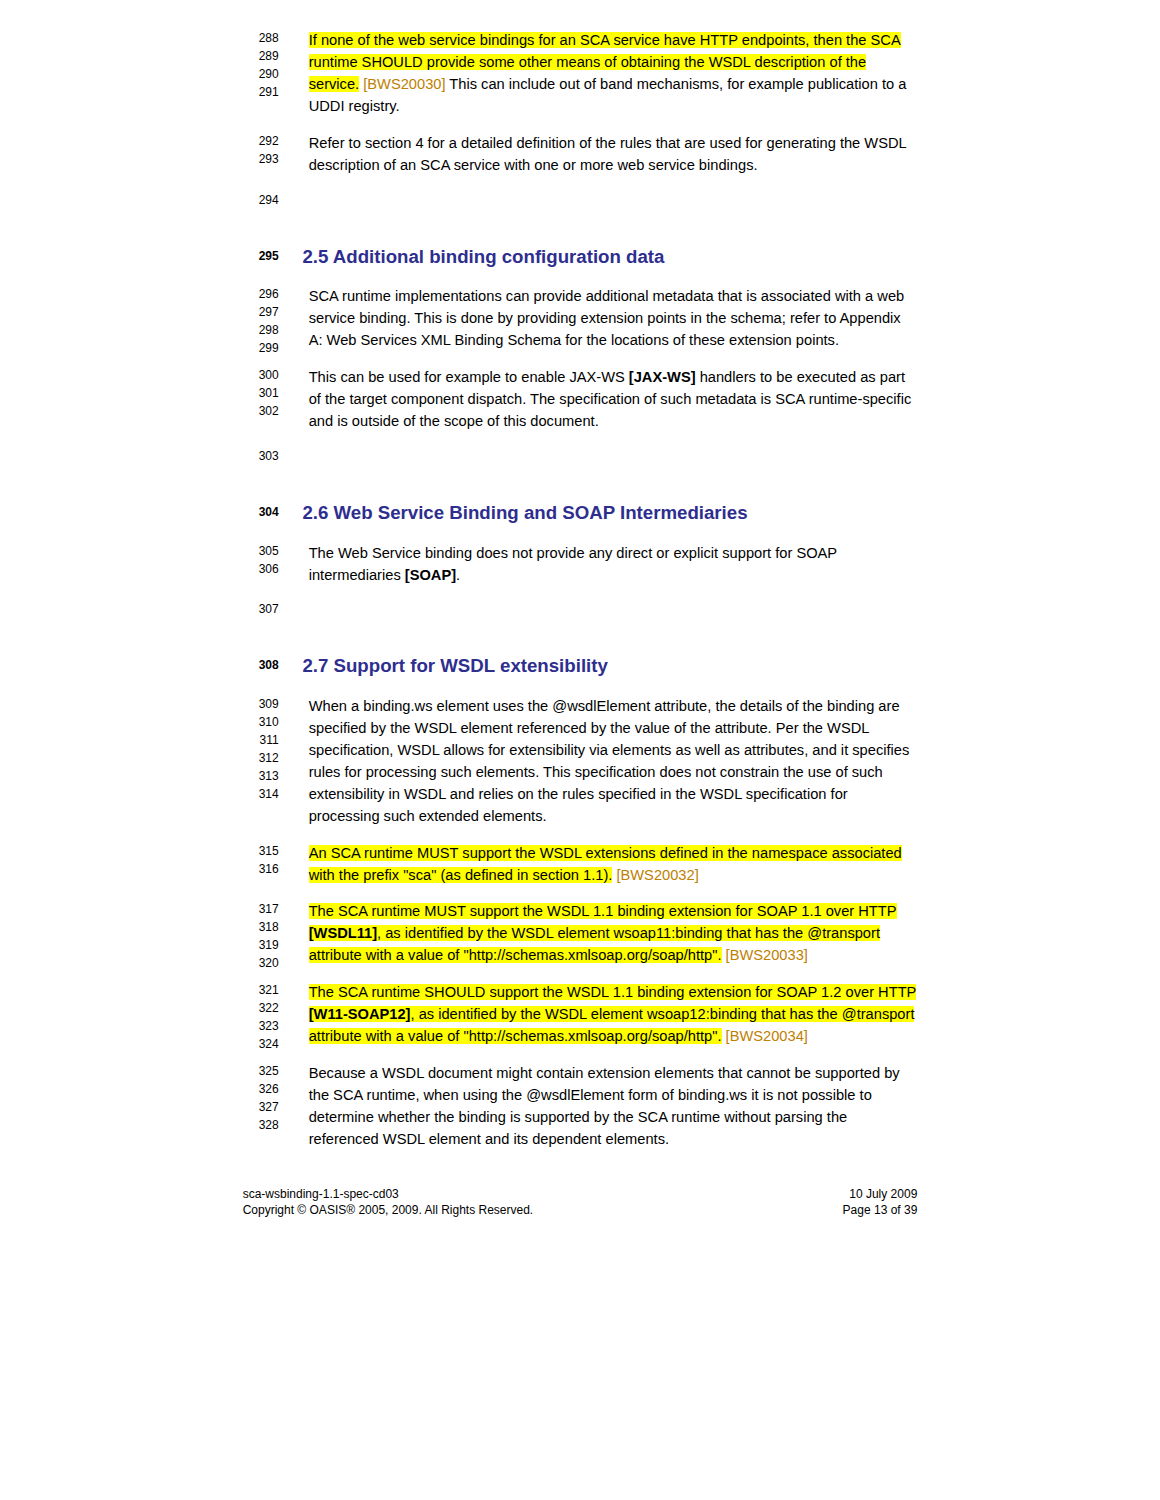288
289
290
291 If none of the web service bindings for an SCA service have HTTP endpoints, then the SCA runtime SHOULD provide some other means of obtaining the WSDL description of the service. [BWS20030] This can include out of band mechanisms, for example publication to a UDDI registry.
292
293 Refer to section 4 for a detailed definition of the rules that are used for generating the WSDL description of an SCA service with one or more web service bindings.
294
2952.5 Additional binding configuration data
296
297
298
299 SCA runtime implementations can provide additional metadata that is associated with a web service binding. This is done by providing extension points in the schema; refer to Appendix A: Web Services XML Binding Schema for the locations of these extension points.
300
301
302 This can be used for example to enable JAX-WS [JAX-WS] handlers to be executed as part of the target component dispatch. The specification of such metadata is SCA runtime-specific and is outside of the scope of this document.
303
3042.6 Web Service Binding and SOAP Intermediaries
305
306 The Web Service binding does not provide any direct or explicit support for SOAP intermediaries [SOAP].
307
3082.7 Support for WSDL extensibility
309
310
311
312
313
314 When a binding.ws element uses the @wsdlElement attribute, the details of the binding are specified by the WSDL element referenced by the value of the attribute. Per the WSDL specification, WSDL allows for extensibility via elements as well as attributes, and it specifies rules for processing such elements. This specification does not constrain the use of such extensibility in WSDL and relies on the rules specified in the WSDL specification for processing such extended elements.
315
316 An SCA runtime MUST support the WSDL extensions defined in the namespace associated with the prefix "sca" (as defined in section 1.1). [BWS20032]
317
318
319
320 The SCA runtime MUST support the WSDL 1.1 binding extension for SOAP 1.1 over HTTP [WSDL11], as identified by the WSDL element wsoap11:binding that has the @transport attribute with a value of "http://schemas.xmlsoap.org/soap/http". [BWS20033]
321
322
323
324 The SCA runtime SHOULD support the WSDL 1.1 binding extension for SOAP 1.2 over HTTP [W11-SOAP12], as identified by the WSDL element wsoap12:binding that has the @transport attribute with a value of "http://schemas.xmlsoap.org/soap/http". [BWS20034]
325
326
327
328 Because a WSDL document might contain extension elements that cannot be supported by the SCA runtime, when using the @wsdlElement form of binding.ws it is not possible to determine whether the binding is supported by the SCA runtime without parsing the referenced WSDL element and its dependent elements.
sca-wsbinding-1.1-spec-cd03
Copyright © OASIS® 2005, 2009. All Rights Reserved.
10 July 2009
Page 13 of 39